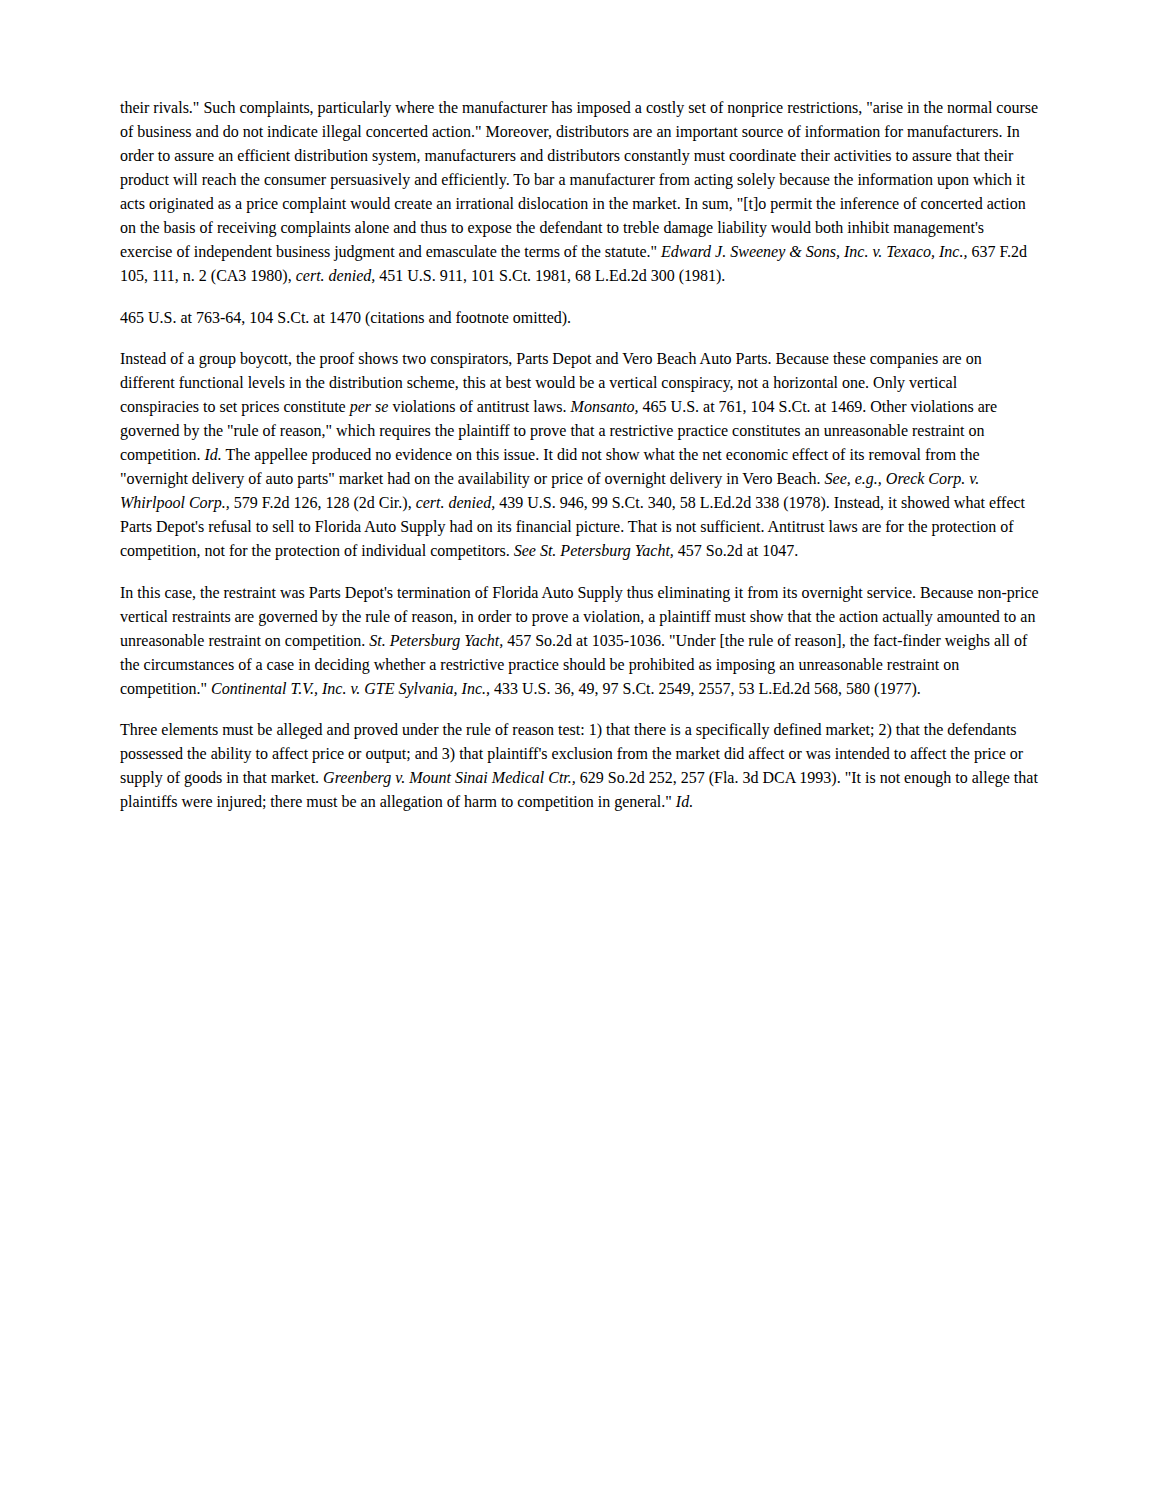their rivals." Such complaints, particularly where the manufacturer has imposed a costly set of nonprice restrictions, "arise in the normal course of business and do not indicate illegal concerted action." Moreover, distributors are an important source of information for manufacturers. In order to assure an efficient distribution system, manufacturers and distributors constantly must coordinate their activities to assure that their product will reach the consumer persuasively and efficiently. To bar a manufacturer from acting solely because the information upon which it acts originated as a price complaint would create an irrational dislocation in the market. In sum, "[t]o permit the inference of concerted action on the basis of receiving complaints alone and thus to expose the defendant to treble damage liability would both inhibit management's exercise of independent business judgment and emasculate the terms of the statute." Edward J. Sweeney & Sons, Inc. v. Texaco, Inc., 637 F.2d 105, 111, n. 2 (CA3 1980), cert. denied, 451 U.S. 911, 101 S.Ct. 1981, 68 L.Ed.2d 300 (1981).
465 U.S. at 763-64, 104 S.Ct. at 1470 (citations and footnote omitted).
Instead of a group boycott, the proof shows two conspirators, Parts Depot and Vero Beach Auto Parts. Because these companies are on different functional levels in the distribution scheme, this at best would be a vertical conspiracy, not a horizontal one. Only vertical conspiracies to set prices constitute per se violations of antitrust laws. Monsanto, 465 U.S. at 761, 104 S.Ct. at 1469. Other violations are governed by the "rule of reason," which requires the plaintiff to prove that a restrictive practice constitutes an unreasonable restraint on competition. Id. The appellee produced no evidence on this issue. It did not show what the net economic effect of its removal from the "overnight delivery of auto parts" market had on the availability or price of overnight delivery in Vero Beach. See, e.g., Oreck Corp. v. Whirlpool Corp., 579 F.2d 126, 128 (2d Cir.), cert. denied, 439 U.S. 946, 99 S.Ct. 340, 58 L.Ed.2d 338 (1978). Instead, it showed what effect Parts Depot's refusal to sell to Florida Auto Supply had on its financial picture. That is not sufficient. Antitrust laws are for the protection of competition, not for the protection of individual competitors. See St. Petersburg Yacht, 457 So.2d at 1047.
In this case, the restraint was Parts Depot's termination of Florida Auto Supply thus eliminating it from its overnight service. Because non-price vertical restraints are governed by the rule of reason, in order to prove a violation, a plaintiff must show that the action actually amounted to an unreasonable restraint on competition. St. Petersburg Yacht, 457 So.2d at 1035-1036. "Under [the rule of reason], the fact-finder weighs all of the circumstances of a case in deciding whether a restrictive practice should be prohibited as imposing an unreasonable restraint on competition." Continental T.V., Inc. v. GTE Sylvania, Inc., 433 U.S. 36, 49, 97 S.Ct. 2549, 2557, 53 L.Ed.2d 568, 580 (1977).
Three elements must be alleged and proved under the rule of reason test: 1) that there is a specifically defined market; 2) that the defendants possessed the ability to affect price or output; and 3) that plaintiff's exclusion from the market did affect or was intended to affect the price or supply of goods in that market. Greenberg v. Mount Sinai Medical Ctr., 629 So.2d 252, 257 (Fla. 3d DCA 1993). "It is not enough to allege that plaintiffs were injured; there must be an allegation of harm to competition in general." Id.